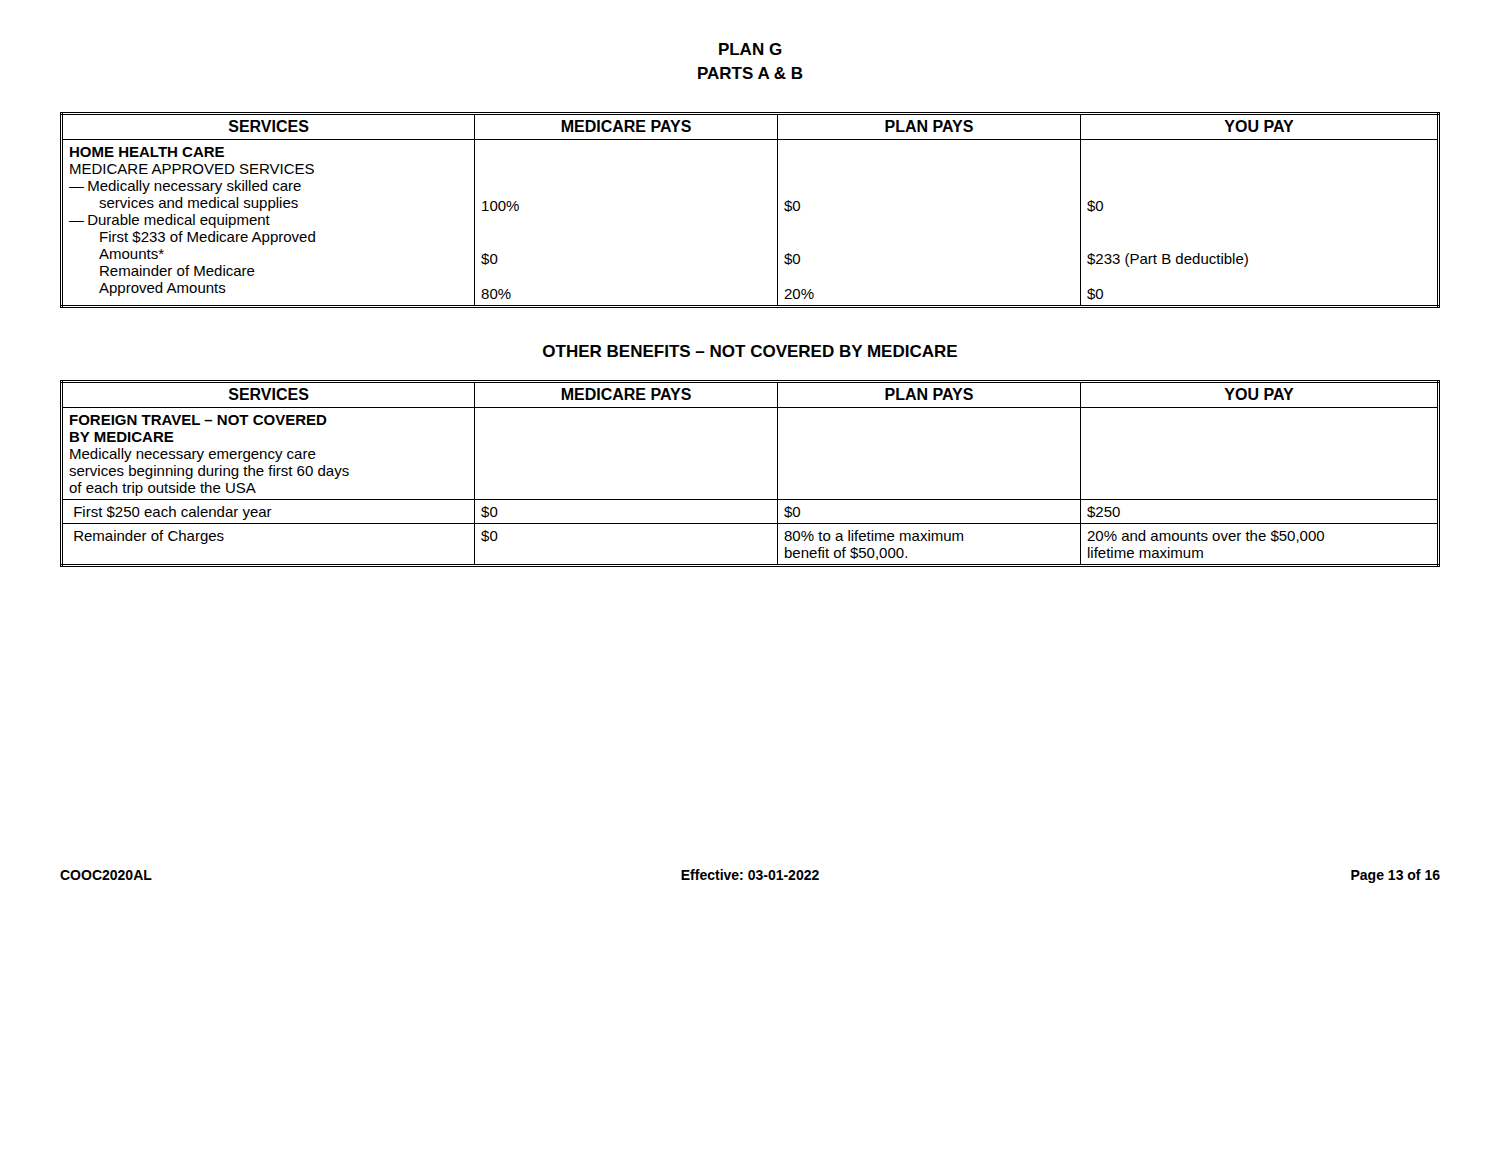PLAN G
PARTS A & B
| SERVICES | MEDICARE PAYS | PLAN PAYS | YOU PAY |
| --- | --- | --- | --- |
| HOME HEALTH CARE MEDICARE APPROVED SERVICES — Medically necessary skilled care services and medical supplies — Durable medical equipment First $233 of Medicare Approved Amounts* Remainder of Medicare Approved Amounts | 100% $0 80% | $0 $0 20% | $0 $233 (Part B deductible) $0 |
OTHER BENEFITS – NOT COVERED BY MEDICARE
| SERVICES | MEDICARE PAYS | PLAN PAYS | YOU PAY |
| --- | --- | --- | --- |
| FOREIGN TRAVEL – NOT COVERED BY MEDICARE Medically necessary emergency care services beginning during the first 60 days of each trip outside the USA | | | |
| First $250 each calendar year | $0 | $0 | $250 |
| Remainder of Charges | $0 | 80% to a lifetime maximum benefit of $50,000. | 20% and amounts over the $50,000 lifetime maximum |
COOC2020AL
Effective: 03-01-2022
Page 13 of 16